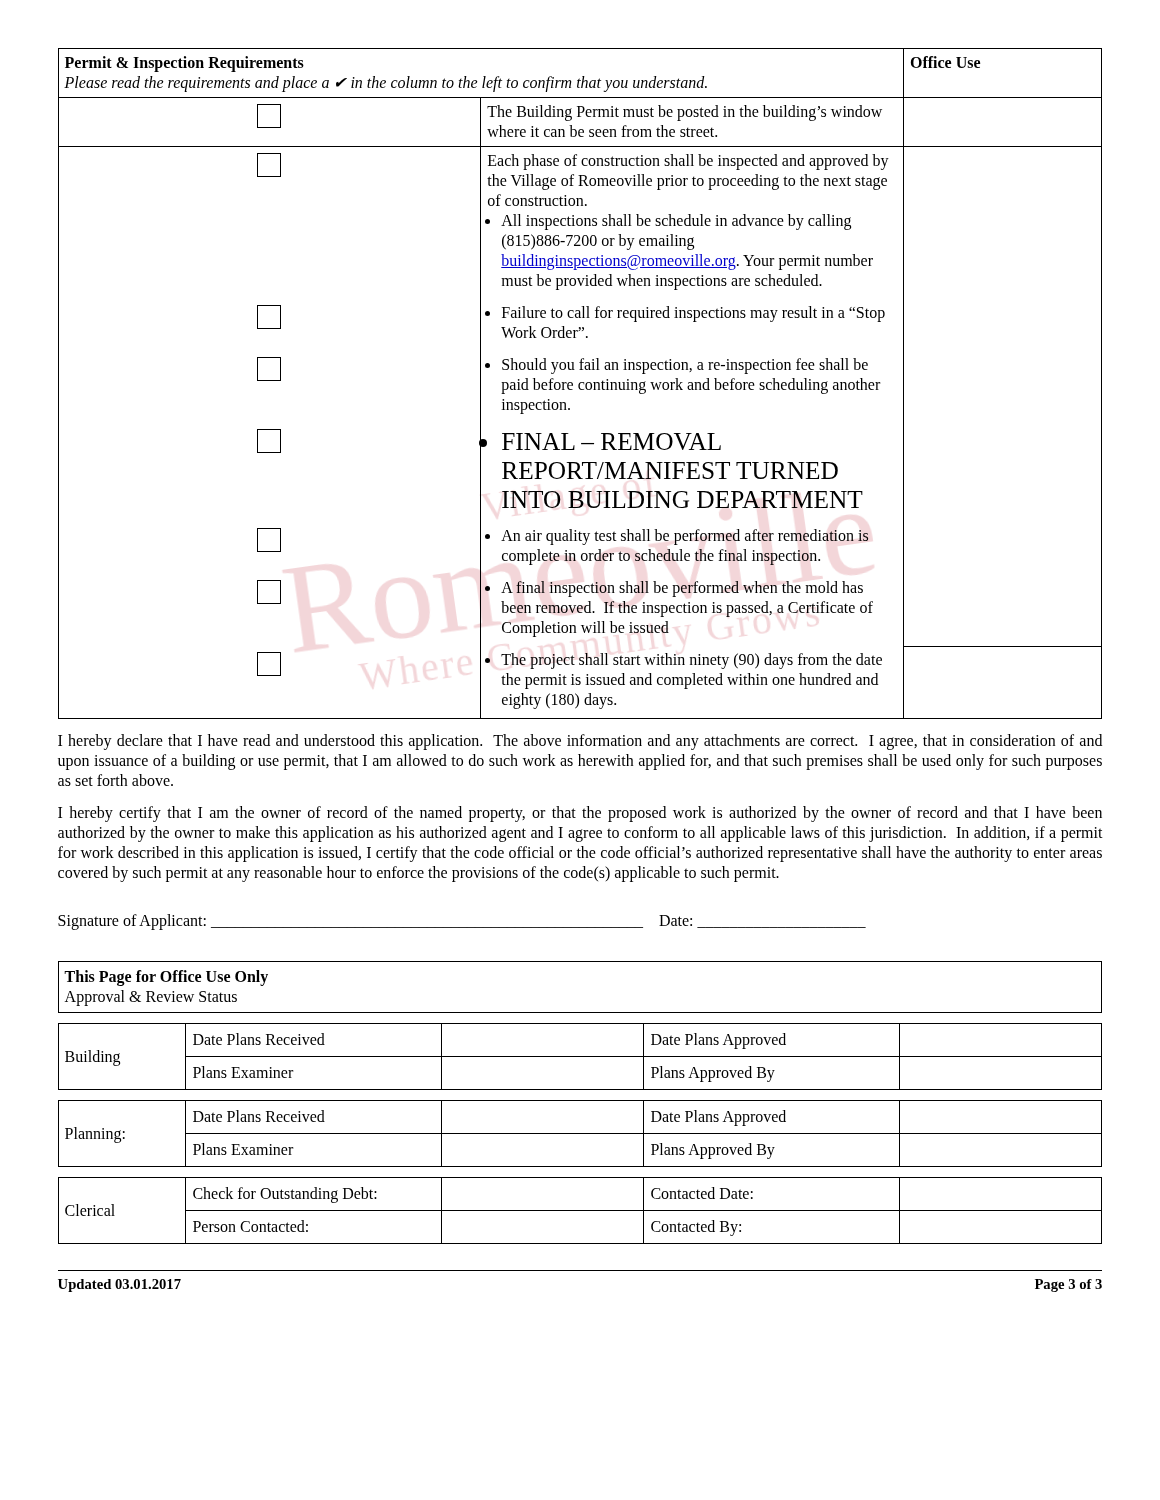Village of Romeoville Where Community Grows
| Permit & Inspection Requirements Please read the requirements and place a ✔ in the column to the left to confirm that you understand. | Office Use |
| | The Building Permit must be posted in the building’s window where it can be seen from the street. | |
| | Each phase of construction shall be inspected and approved by the Village of Romeoville prior to proceeding to the next stage of construction. All inspections shall be schedule in advance by calling (815)886-7200 or by emailing buildinginspections@romeoville.org . Your permit number must be provided when inspections are scheduled. | |
| | Failure to call for required inspections may result in a “Stop Work Order”. |
| | Should you fail an inspection, a re-inspection fee shall be paid before continuing work and before scheduling another inspection. |
| | FINAL – REMOVAL REPORT/MANIFEST TURNED INTO BUILDING DEPARTMENT |
| | An air quality test shall be performed after remediation is complete in order to schedule the final inspection. |
| | A final inspection shall be performed when the mold has been removed. If the inspection is passed, a Certificate of Completion will be issued |
| | The project shall start within ninety (90) days from the date the permit is issued and completed within one hundred and eighty (180) days. | |
I hereby declare that I have read and understood this application. The above information and any attachments are correct. I agree, that in consideration of and upon issuance of a building or use permit, that I am allowed to do such work as herewith applied for, and that such premises shall be used only for such purposes as set forth above.
I hereby certify that I am the owner of record of the named property, or that the proposed work is authorized by the owner of record and that I have been authorized by the owner to make this application as his authorized agent and I agree to conform to all applicable laws of this jurisdiction. In addition, if a permit for work described in this application is issued, I certify that the code official or the code official’s authorized representative shall have the authority to enter areas covered by such permit at any reasonable hour to enforce the provisions of the code(s) applicable to such permit.
Signature of Applicant: ______________________________________________________ Date: _____________________
| This Page for Office Use Only Approval & Review Status |
| Building | Date Plans Received | | Date Plans Approved | |
| Plans Examiner | | Plans Approved By | |
| Planning: | Date Plans Received | | Date Plans Approved | |
| Plans Examiner | | Plans Approved By | |
| Clerical | Check for Outstanding Debt: | | Contacted Date: | |
| Person Contacted: | | Contacted By: | |
Updated 03.01.2017 Page 3 of 3